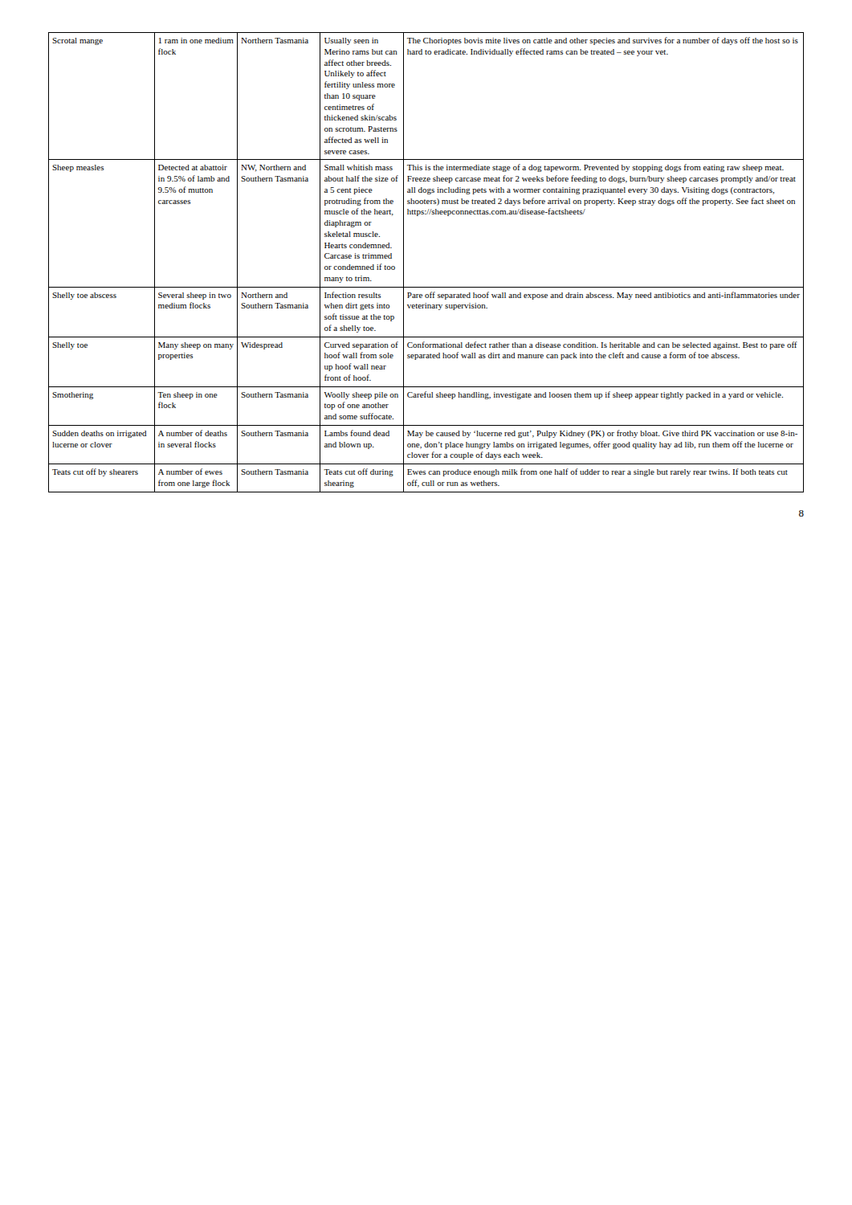| Scrotal mange | 1 ram in one medium flock | Northern Tasmania | Usually seen in Merino rams but can affect other breeds. Unlikely to affect fertility unless more than 10 square centimetres of thickened skin/scabs on scrotum. Pasterns affected as well in severe cases. | The Chorioptes bovis mite lives on cattle and other species and survives for a number of days off the host so is hard to eradicate. Individually effected rams can be treated – see your vet. |
| Sheep measles | Detected at abattoir in 9.5% of lamb and 9.5% of mutton carcasses | NW, Northern and Southern Tasmania | Small whitish mass about half the size of a 5 cent piece protruding from the muscle of the heart, diaphragm or skeletal muscle. Hearts condemned. Carcase is trimmed or condemned if too many to trim. | This is the intermediate stage of a dog tapeworm. Prevented by stopping dogs from eating raw sheep meat. Freeze sheep carcase meat for 2 weeks before feeding to dogs, burn/bury sheep carcases promptly and/or treat all dogs including pets with a wormer containing praziquantel every 30 days. Visiting dogs (contractors, shooters) must be treated 2 days before arrival on property. Keep stray dogs off the property. See fact sheet on https://sheepconnecttas.com.au/disease-factsheets/ |
| Shelly toe abscess | Several sheep in two medium flocks | Northern and Southern Tasmania | Infection results when dirt gets into soft tissue at the top of a shelly toe. | Pare off separated hoof wall and expose and drain abscess. May need antibiotics and anti-inflammatories under veterinary supervision. |
| Shelly toe | Many sheep on many properties | Widespread | Curved separation of hoof wall from sole up hoof wall near front of hoof. | Conformational defect rather than a disease condition. Is heritable and can be selected against. Best to pare off separated hoof wall as dirt and manure can pack into the cleft and cause a form of toe abscess. |
| Smothering | Ten sheep in one flock | Southern Tasmania | Woolly sheep pile on top of one another and some suffocate. | Careful sheep handling, investigate and loosen them up if sheep appear tightly packed in a yard or vehicle. |
| Sudden deaths on irrigated lucerne or clover | A number of deaths in several flocks | Southern Tasmania | Lambs found dead and blown up. | May be caused by ‘lucerne red gut’, Pulpy Kidney (PK) or frothy bloat. Give third PK vaccination or use 8-in-one, don’t place hungry lambs on irrigated legumes, offer good quality hay ad lib, run them off the lucerne or clover for a couple of days each week. |
| Teats cut off by shearers | A number of ewes from one large flock | Southern Tasmania | Teats cut off during shearing | Ewes can produce enough milk from one half of udder to rear a single but rarely rear twins. If both teats cut off, cull or run as wethers. |
8